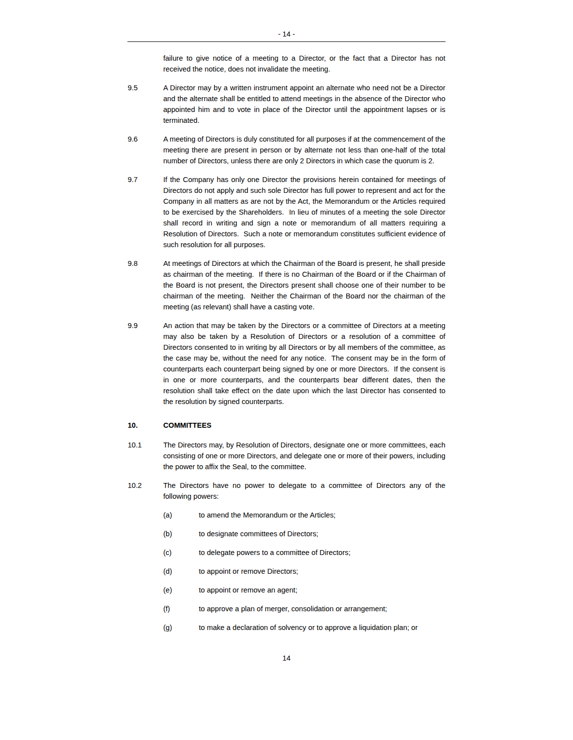- 14 -
failure to give notice of a meeting to a Director, or the fact that a Director has not received the notice, does not invalidate the meeting.
9.5
A Director may by a written instrument appoint an alternate who need not be a Director and the alternate shall be entitled to attend meetings in the absence of the Director who appointed him and to vote in place of the Director until the appointment lapses or is terminated.
9.6
A meeting of Directors is duly constituted for all purposes if at the commencement of the meeting there are present in person or by alternate not less than one-half of the total number of Directors, unless there are only 2 Directors in which case the quorum is 2.
9.7
If the Company has only one Director the provisions herein contained for meetings of Directors do not apply and such sole Director has full power to represent and act for the Company in all matters as are not by the Act, the Memorandum or the Articles required to be exercised by the Shareholders. In lieu of minutes of a meeting the sole Director shall record in writing and sign a note or memorandum of all matters requiring a Resolution of Directors. Such a note or memorandum constitutes sufficient evidence of such resolution for all purposes.
9.8
At meetings of Directors at which the Chairman of the Board is present, he shall preside as chairman of the meeting. If there is no Chairman of the Board or if the Chairman of the Board is not present, the Directors present shall choose one of their number to be chairman of the meeting. Neither the Chairman of the Board nor the chairman of the meeting (as relevant) shall have a casting vote.
9.9
An action that may be taken by the Directors or a committee of Directors at a meeting may also be taken by a Resolution of Directors or a resolution of a committee of Directors consented to in writing by all Directors or by all members of the committee, as the case may be, without the need for any notice. The consent may be in the form of counterparts each counterpart being signed by one or more Directors. If the consent is in one or more counterparts, and the counterparts bear different dates, then the resolution shall take effect on the date upon which the last Director has consented to the resolution by signed counterparts.
10.
COMMITTEES
10.1
The Directors may, by Resolution of Directors, designate one or more committees, each consisting of one or more Directors, and delegate one or more of their powers, including the power to affix the Seal, to the committee.
10.2
The Directors have no power to delegate to a committee of Directors any of the following powers:
(a)
to amend the Memorandum or the Articles;
(b)
to designate committees of Directors;
(c)
to delegate powers to a committee of Directors;
(d)
to appoint or remove Directors;
(e)
to appoint or remove an agent;
(f)
to approve a plan of merger, consolidation or arrangement;
(g)
to make a declaration of solvency or to approve a liquidation plan; or
14